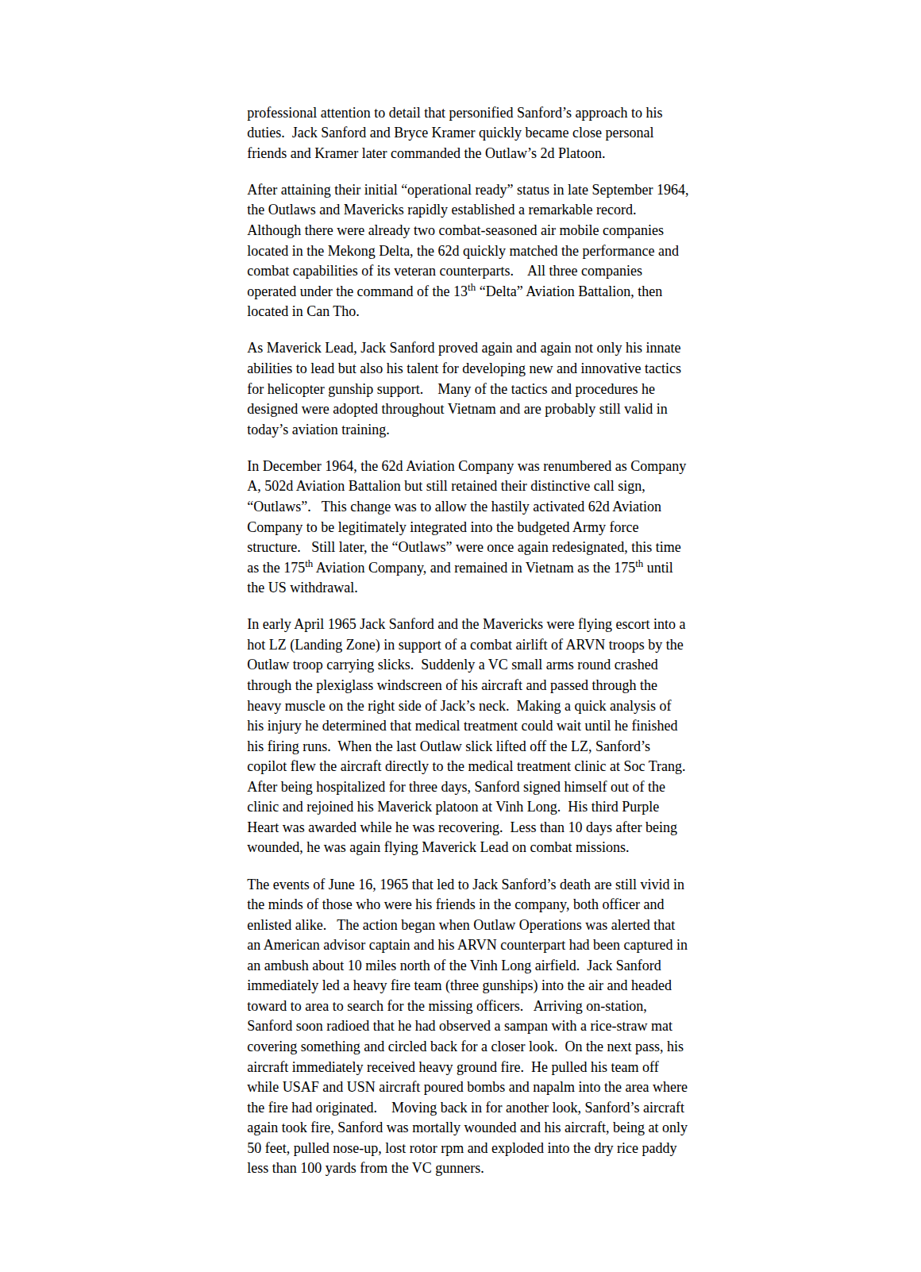professional attention to detail that personified Sanford’s approach to his duties. Jack Sanford and Bryce Kramer quickly became close personal friends and Kramer later commanded the Outlaw’s 2d Platoon.
After attaining their initial “operational ready” status in late September 1964, the Outlaws and Mavericks rapidly established a remarkable record. Although there were already two combat-seasoned air mobile companies located in the Mekong Delta, the 62d quickly matched the performance and combat capabilities of its veteran counterparts. All three companies operated under the command of the 13th “Delta” Aviation Battalion, then located in Can Tho.
As Maverick Lead, Jack Sanford proved again and again not only his innate abilities to lead but also his talent for developing new and innovative tactics for helicopter gunship support. Many of the tactics and procedures he designed were adopted throughout Vietnam and are probably still valid in today’s aviation training.
In December 1964, the 62d Aviation Company was renumbered as Company A, 502d Aviation Battalion but still retained their distinctive call sign, “Outlaws”. This change was to allow the hastily activated 62d Aviation Company to be legitimately integrated into the budgeted Army force structure. Still later, the “Outlaws” were once again redesignated, this time as the 175th Aviation Company, and remained in Vietnam as the 175th until the US withdrawal.
In early April 1965 Jack Sanford and the Mavericks were flying escort into a hot LZ (Landing Zone) in support of a combat airlift of ARVN troops by the Outlaw troop carrying slicks. Suddenly a VC small arms round crashed through the plexiglass windscreen of his aircraft and passed through the heavy muscle on the right side of Jack’s neck. Making a quick analysis of his injury he determined that medical treatment could wait until he finished his firing runs. When the last Outlaw slick lifted off the LZ, Sanford’s copilot flew the aircraft directly to the medical treatment clinic at Soc Trang. After being hospitalized for three days, Sanford signed himself out of the clinic and rejoined his Maverick platoon at Vinh Long. His third Purple Heart was awarded while he was recovering. Less than 10 days after being wounded, he was again flying Maverick Lead on combat missions.
The events of June 16, 1965 that led to Jack Sanford’s death are still vivid in the minds of those who were his friends in the company, both officer and enlisted alike. The action began when Outlaw Operations was alerted that an American advisor captain and his ARVN counterpart had been captured in an ambush about 10 miles north of the Vinh Long airfield. Jack Sanford immediately led a heavy fire team (three gunships) into the air and headed toward to area to search for the missing officers. Arriving on-station, Sanford soon radioed that he had observed a sampan with a rice-straw mat covering something and circled back for a closer look. On the next pass, his aircraft immediately received heavy ground fire. He pulled his team off while USAF and USN aircraft poured bombs and napalm into the area where the fire had originated. Moving back in for another look, Sanford’s aircraft again took fire, Sanford was mortally wounded and his aircraft, being at only 50 feet, pulled nose-up, lost rotor rpm and exploded into the dry rice paddy less than 100 yards from the VC gunners.